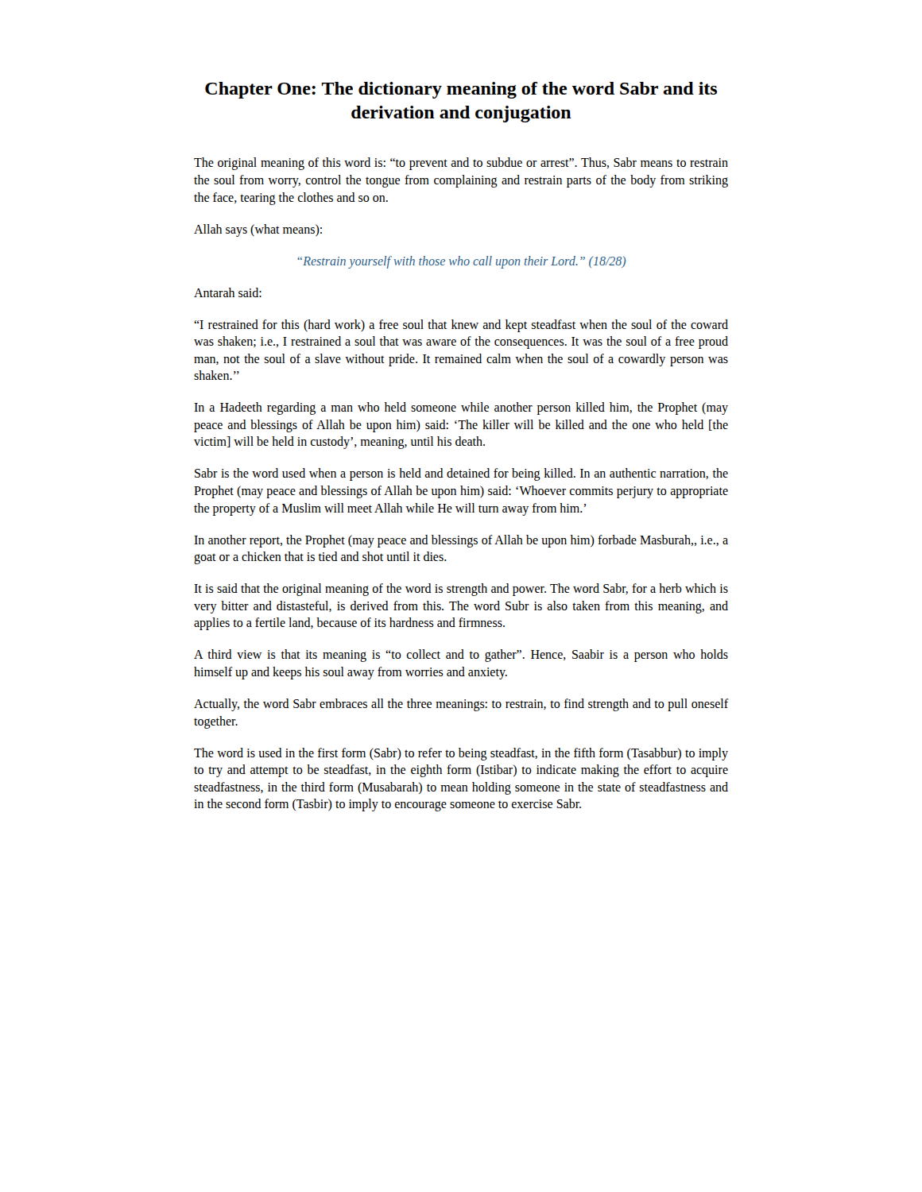Chapter One: The dictionary meaning of the word Sabr and its derivation and conjugation
The original meaning of this word is: “to prevent and to subdue or arrest”. Thus, Sabr means to restrain the soul from worry, control the tongue from complaining and restrain parts of the body from striking the face, tearing the clothes and so on.
Allah says (what means):
“Restrain yourself with those who call upon their Lord.” (18/28)
Antarah said:
“I restrained for this (hard work) a free soul that knew and kept steadfast when the soul of the coward was shaken; i.e., I restrained a soul that was aware of the consequences. It was the soul of a free proud man, not the soul of a slave without pride. It remained calm when the soul of a cowardly person was shaken.’’
In a Hadeeth regarding a man who held someone while another person killed him, the Prophet (may peace and blessings of Allah be upon him) said: ‘The killer will be killed and the one who held [the victim] will be held in custody’, meaning, until his death.
Sabr is the word used when a person is held and detained for being killed. In an authentic narration, the Prophet (may peace and blessings of Allah be upon him) said: ‘Whoever commits perjury to appropriate the property of a Muslim will meet Allah while He will turn away from him.’
In another report, the Prophet (may peace and blessings of Allah be upon him) forbade Masburah,, i.e., a goat or a chicken that is tied and shot until it dies.
It is said that the original meaning of the word is strength and power. The word Sabr, for a herb which is very bitter and distasteful, is derived from this. The word Subr is also taken from this meaning, and applies to a fertile land, because of its hardness and firmness.
A third view is that its meaning is “to collect and to gather”. Hence, Saabir is a person who holds himself up and keeps his soul away from worries and anxiety.
Actually, the word Sabr embraces all the three meanings: to restrain, to find strength and to pull oneself together.
The word is used in the first form (Sabr) to refer to being steadfast, in the fifth form (Tasabbur) to imply to try and attempt to be steadfast, in the eighth form (Istibar) to indicate making the effort to acquire steadfastness, in the third form (Musabarah) to mean holding someone in the state of steadfastness and in the second form (Tasbir) to imply to encourage someone to exercise Sabr.